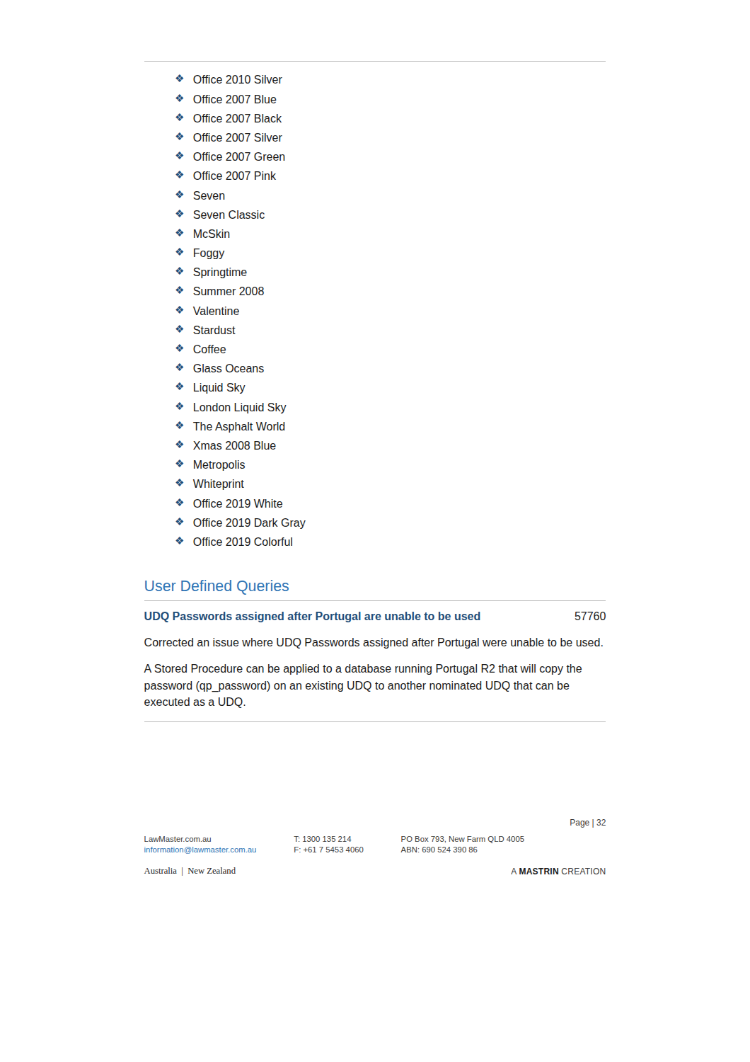Office 2010 Silver
Office 2007 Blue
Office 2007 Black
Office 2007 Silver
Office 2007 Green
Office 2007 Pink
Seven
Seven Classic
McSkin
Foggy
Springtime
Summer 2008
Valentine
Stardust
Coffee
Glass Oceans
Liquid Sky
London Liquid Sky
The Asphalt World
Xmas 2008 Blue
Metropolis
Whiteprint
Office 2019 White
Office 2019 Dark Gray
Office 2019 Colorful
User Defined Queries
UDQ Passwords assigned after Portugal are unable to be used 57760
Corrected an issue where UDQ Passwords assigned after Portugal were unable to be used.
A Stored Procedure can be applied to a database running Portugal R2 that will copy the password (qp_password) on an existing UDQ to another nominated UDQ that can be executed as a UDQ.
Page | 32
LawMaster.com.au
information@lawmaster.com.au
T: 1300 135 214
F: +61 7 5453 4060
PO Box 793, New Farm QLD 4005
ABN: 690 524 390 86
Australia | New Zealand
A MASTRIN CREATION